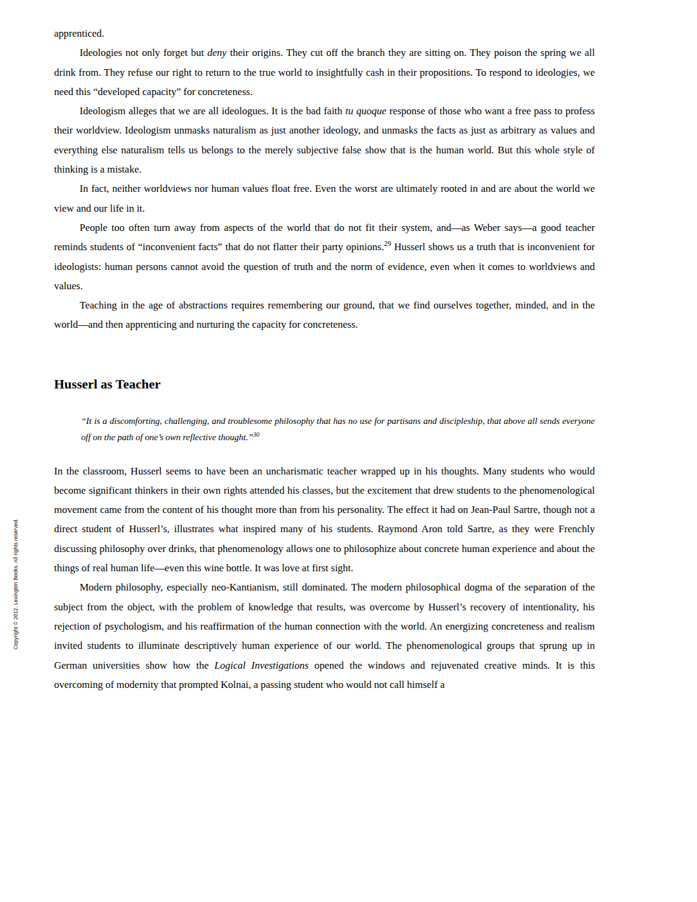Copyright © 2012. Lexington Books. All rights reserved.
apprenticed.
Ideologies not only forget but deny their origins. They cut off the branch they are sitting on. They poison the spring we all drink from. They refuse our right to return to the true world to insightfully cash in their propositions. To respond to ideologies, we need this “developed capacity” for concreteness.
Ideologism alleges that we are all ideologues. It is the bad faith tu quoque response of those who want a free pass to profess their worldview. Ideologism unmasks naturalism as just another ideology, and unmasks the facts as just as arbitrary as values and everything else naturalism tells us belongs to the merely subjective false show that is the human world. But this whole style of thinking is a mistake.
In fact, neither worldviews nor human values float free. Even the worst are ultimately rooted in and are about the world we view and our life in it.
People too often turn away from aspects of the world that do not fit their system, and—as Weber says—a good teacher reminds students of “inconvenient facts” that do not flatter their party opinions.29 Husserl shows us a truth that is inconvenient for ideologists: human persons cannot avoid the question of truth and the norm of evidence, even when it comes to worldviews and values.
Teaching in the age of abstractions requires remembering our ground, that we find ourselves together, minded, and in the world—and then apprenticing and nurturing the capacity for concreteness.
Husserl as Teacher
“It is a discomforting, challenging, and troublesome philosophy that has no use for partisans and discipleship, that above all sends everyone off on the path of one’s own reflective thought.”30
In the classroom, Husserl seems to have been an uncharismatic teacher wrapped up in his thoughts. Many students who would become significant thinkers in their own rights attended his classes, but the excitement that drew students to the phenomenological movement came from the content of his thought more than from his personality. The effect it had on Jean-Paul Sartre, though not a direct student of Husserl’s, illustrates what inspired many of his students. Raymond Aron told Sartre, as they were Frenchly discussing philosophy over drinks, that phenomenology allows one to philosophize about concrete human experience and about the things of real human life—even this wine bottle. It was love at first sight.
Modern philosophy, especially neo-Kantianism, still dominated. The modern philosophical dogma of the separation of the subject from the object, with the problem of knowledge that results, was overcome by Husserl’s recovery of intentionality, his rejection of psychologism, and his reaffirmation of the human connection with the world. An energizing concreteness and realism invited students to illuminate descriptively human experience of our world. The phenomenological groups that sprung up in German universities show how the Logical Investigations opened the windows and rejuvenated creative minds. It is this overcoming of modernity that prompted Kolnai, a passing student who would not call himself a